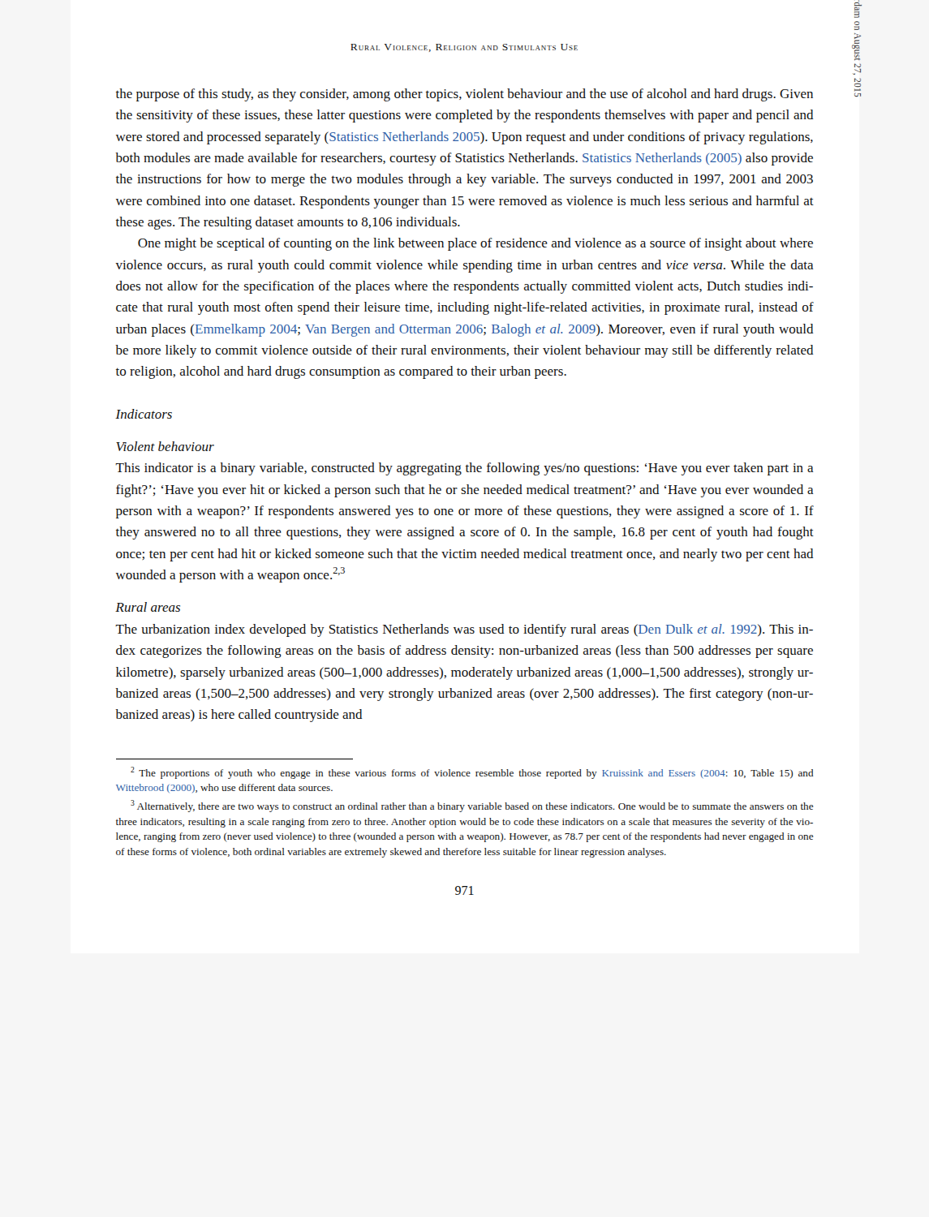Downloaded from http://bjc.oxfordjournals.org/ at Universiteit van Amsterdam on August 27, 2015
Rural Violence, Religion and Stimulants Use
the purpose of this study, as they consider, among other topics, violent behaviour and the use of alcohol and hard drugs. Given the sensitivity of these issues, these latter questions were completed by the respondents themselves with paper and pencil and were stored and processed separately (Statistics Netherlands 2005). Upon request and under conditions of privacy regulations, both modules are made available for researchers, courtesy of Statistics Netherlands. Statistics Netherlands (2005) also provide the instructions for how to merge the two modules through a key variable. The surveys conducted in 1997, 2001 and 2003 were combined into one dataset. Respondents younger than 15 were removed as violence is much less serious and harmful at these ages. The resulting dataset amounts to 8,106 individuals.
One might be sceptical of counting on the link between place of residence and violence as a source of insight about where violence occurs, as rural youth could commit violence while spending time in urban centres and vice versa. While the data does not allow for the specification of the places where the respondents actually committed violent acts, Dutch studies indicate that rural youth most often spend their leisure time, including night-life-related activities, in proximate rural, instead of urban places (Emmelkamp 2004; Van Bergen and Otterman 2006; Balogh et al. 2009). Moreover, even if rural youth would be more likely to commit violence outside of their rural environments, their violent behaviour may still be differently related to religion, alcohol and hard drugs consumption as compared to their urban peers.
Indicators
Violent behaviour
This indicator is a binary variable, constructed by aggregating the following yes/no questions: ‘Have you ever taken part in a fight?’; ‘Have you ever hit or kicked a person such that he or she needed medical treatment?’ and ‘Have you ever wounded a person with a weapon?’ If respondents answered yes to one or more of these questions, they were assigned a score of 1. If they answered no to all three questions, they were assigned a score of 0. In the sample, 16.8 per cent of youth had fought once; ten per cent had hit or kicked someone such that the victim needed medical treatment once, and nearly two per cent had wounded a person with a weapon once.2,3
Rural areas
The urbanization index developed by Statistics Netherlands was used to identify rural areas (Den Dulk et al. 1992). This index categorizes the following areas on the basis of address density: non-urbanized areas (less than 500 addresses per square kilometre), sparsely urbanized areas (500–1,000 addresses), moderately urbanized areas (1,000–1,500 addresses), strongly urbanized areas (1,500–2,500 addresses) and very strongly urbanized areas (over 2,500 addresses). The first category (non-urbanized areas) is here called countryside and
2 The proportions of youth who engage in these various forms of violence resemble those reported by Kruissink and Essers (2004: 10, Table 15) and Wittebrood (2000), who use different data sources.
3 Alternatively, there are two ways to construct an ordinal rather than a binary variable based on these indicators. One would be to summate the answers on the three indicators, resulting in a scale ranging from zero to three. Another option would be to code these indicators on a scale that measures the severity of the violence, ranging from zero (never used violence) to three (wounded a person with a weapon). However, as 78.7 per cent of the respondents had never engaged in one of these forms of violence, both ordinal variables are extremely skewed and therefore less suitable for linear regression analyses.
971